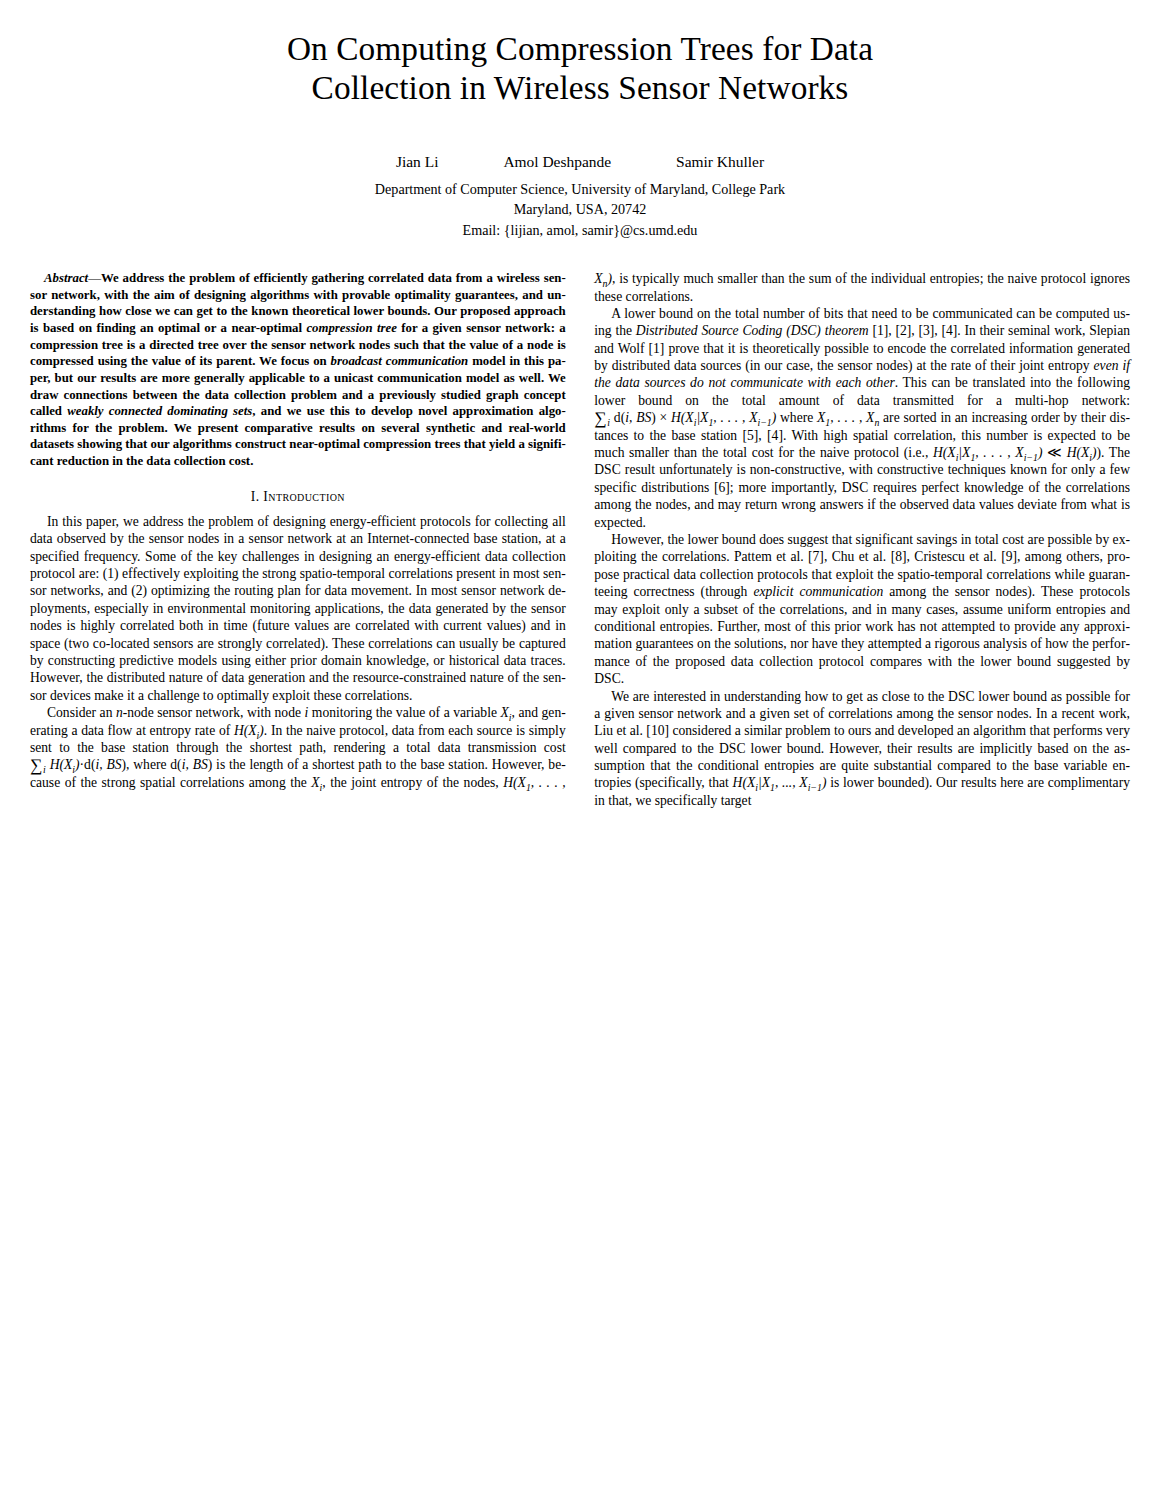On Computing Compression Trees for Data
Collection in Wireless Sensor Networks
Jian Li Amol Deshpande Samir Khuller
Department of Computer Science, University of Maryland, College Park
Maryland, USA, 20742
Email: {lijian, amol, samir}@cs.umd.edu
Abstract—We address the problem of efficiently gathering correlated data from a wireless sensor network, with the aim of designing algorithms with provable optimality guarantees, and understanding how close we can get to the known theoretical lower bounds. Our proposed approach is based on finding an optimal or a near-optimal compression tree for a given sensor network: a compression tree is a directed tree over the sensor network nodes such that the value of a node is compressed using the value of its parent. We focus on broadcast communication model in this paper, but our results are more generally applicable to a unicast communication model as well. We draw connections between the data collection problem and a previously studied graph concept called weakly connected dominating sets, and we use this to develop novel approximation algorithms for the problem. We present comparative results on several synthetic and real-world datasets showing that our algorithms construct near-optimal compression trees that yield a significant reduction in the data collection cost.
I. Introduction
In this paper, we address the problem of designing energy-efficient protocols for collecting all data observed by the sensor nodes in a sensor network at an Internet-connected base station, at a specified frequency. Some of the key challenges in designing an energy-efficient data collection protocol are: (1) effectively exploiting the strong spatio-temporal correlations present in most sensor networks, and (2) optimizing the routing plan for data movement. In most sensor network deployments, especially in environmental monitoring applications, the data generated by the sensor nodes is highly correlated both in time (future values are correlated with current values) and in space (two co-located sensors are strongly correlated). These correlations can usually be captured by constructing predictive models using either prior domain knowledge, or historical data traces. However, the distributed nature of data generation and the resource-constrained nature of the sensor devices make it a challenge to optimally exploit these correlations.
Consider an n-node sensor network, with node i monitoring the value of a variable Xi, and generating a data flow at entropy rate of H(Xi). In the naive protocol, data from each source is simply sent to the base station through the shortest path, rendering a total data transmission cost ∑i H(Xi)·d(i, BS), where d(i, BS) is the length of a shortest path to the base station. However, because of the strong spatial correlations among the Xi, the joint entropy of the nodes, H(X1, . . . , Xn), is typically much smaller than the sum of the individual entropies; the naive protocol ignores these correlations.
A lower bound on the total number of bits that need to be communicated can be computed using the Distributed Source Coding (DSC) theorem [1], [2], [3], [4]. In their seminal work, Slepian and Wolf [1] prove that it is theoretically possible to encode the correlated information generated by distributed data sources (in our case, the sensor nodes) at the rate of their joint entropy even if the data sources do not communicate with each other. This can be translated into the following lower bound on the total amount of data transmitted for a multi-hop network: ∑i d(i, BS) × H(Xi|X1, . . . , Xi−1) where X1, . . . , Xn are sorted in an increasing order by their distances to the base station [5], [4]. With high spatial correlation, this number is expected to be much smaller than the total cost for the naive protocol (i.e., H(Xi|X1, . . . , Xi−1) ≪ H(Xi)). The DSC result unfortunately is non-constructive, with constructive techniques known for only a few specific distributions [6]; more importantly, DSC requires perfect knowledge of the correlations among the nodes, and may return wrong answers if the observed data values deviate from what is expected.
However, the lower bound does suggest that significant savings in total cost are possible by exploiting the correlations. Pattem et al. [7], Chu et al. [8], Cristescu et al. [9], among others, propose practical data collection protocols that exploit the spatio-temporal correlations while guaranteeing correctness (through explicit communication among the sensor nodes). These protocols may exploit only a subset of the correlations, and in many cases, assume uniform entropies and conditional entropies. Further, most of this prior work has not attempted to provide any approximation guarantees on the solutions, nor have they attempted a rigorous analysis of how the performance of the proposed data collection protocol compares with the lower bound suggested by DSC.
We are interested in understanding how to get as close to the DSC lower bound as possible for a given sensor network and a given set of correlations among the sensor nodes. In a recent work, Liu et al. [10] considered a similar problem to ours and developed an algorithm that performs very well compared to the DSC lower bound. However, their results are implicitly based on the assumption that the conditional entropies are quite substantial compared to the base variable entropies (specifically, that H(Xi|X1, ..., Xi−1) is lower bounded). Our results here are complimentary in that, we specifically target